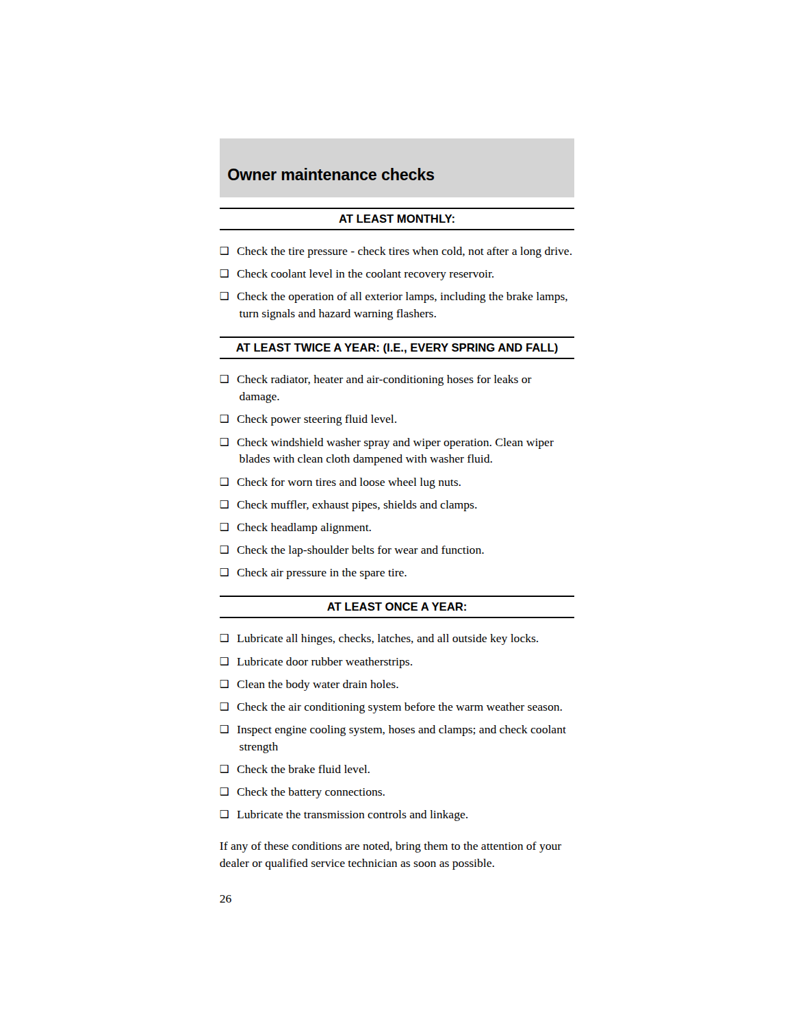Owner maintenance checks
AT LEAST MONTHLY:
Check the tire pressure - check tires when cold, not after a long drive.
Check coolant level in the coolant recovery reservoir.
Check the operation of all exterior lamps, including the brake lamps, turn signals and hazard warning flashers.
AT LEAST TWICE A YEAR: (I.E., EVERY SPRING AND FALL)
Check radiator, heater and air-conditioning hoses for leaks or damage.
Check power steering fluid level.
Check windshield washer spray and wiper operation. Clean wiper blades with clean cloth dampened with washer fluid.
Check for worn tires and loose wheel lug nuts.
Check muffler, exhaust pipes, shields and clamps.
Check headlamp alignment.
Check the lap-shoulder belts for wear and function.
Check air pressure in the spare tire.
AT LEAST ONCE A YEAR:
Lubricate all hinges, checks, latches, and all outside key locks.
Lubricate door rubber weatherstrips.
Clean the body water drain holes.
Check the air conditioning system before the warm weather season.
Inspect engine cooling system, hoses and clamps; and check coolant strength
Check the brake fluid level.
Check the battery connections.
Lubricate the transmission controls and linkage.
If any of these conditions are noted, bring them to the attention of your dealer or qualified service technician as soon as possible.
26